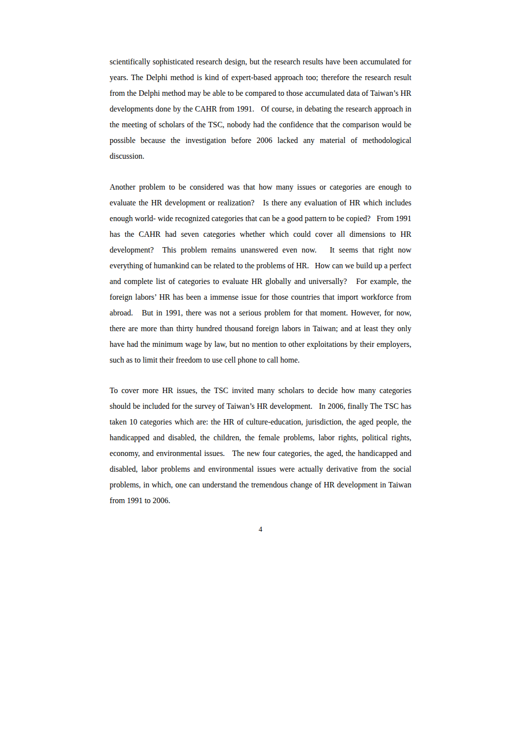scientifically sophisticated research design, but the research results have been accumulated for years. The Delphi method is kind of expert-based approach too; therefore the research result from the Delphi method may be able to be compared to those accumulated data of Taiwan’s HR developments done by the CAHR from 1991. Of course, in debating the research approach in the meeting of scholars of the TSC, nobody had the confidence that the comparison would be possible because the investigation before 2006 lacked any material of methodological discussion.
Another problem to be considered was that how many issues or categories are enough to evaluate the HR development or realization? Is there any evaluation of HR which includes enough world- wide recognized categories that can be a good pattern to be copied? From 1991 has the CAHR had seven categories whether which could cover all dimensions to HR development? This problem remains unanswered even now. It seems that right now everything of humankind can be related to the problems of HR. How can we build up a perfect and complete list of categories to evaluate HR globally and universally? For example, the foreign labors’ HR has been a immense issue for those countries that import workforce from abroad. But in 1991, there was not a serious problem for that moment. However, for now, there are more than thirty hundred thousand foreign labors in Taiwan; and at least they only have had the minimum wage by law, but no mention to other exploitations by their employers, such as to limit their freedom to use cell phone to call home.
To cover more HR issues, the TSC invited many scholars to decide how many categories should be included for the survey of Taiwan’s HR development. In 2006, finally The TSC has taken 10 categories which are: the HR of culture-education, jurisdiction, the aged people, the handicapped and disabled, the children, the female problems, labor rights, political rights, economy, and environmental issues. The new four categories, the aged, the handicapped and disabled, labor problems and environmental issues were actually derivative from the social problems, in which, one can understand the tremendous change of HR development in Taiwan from 1991 to 2006.
4